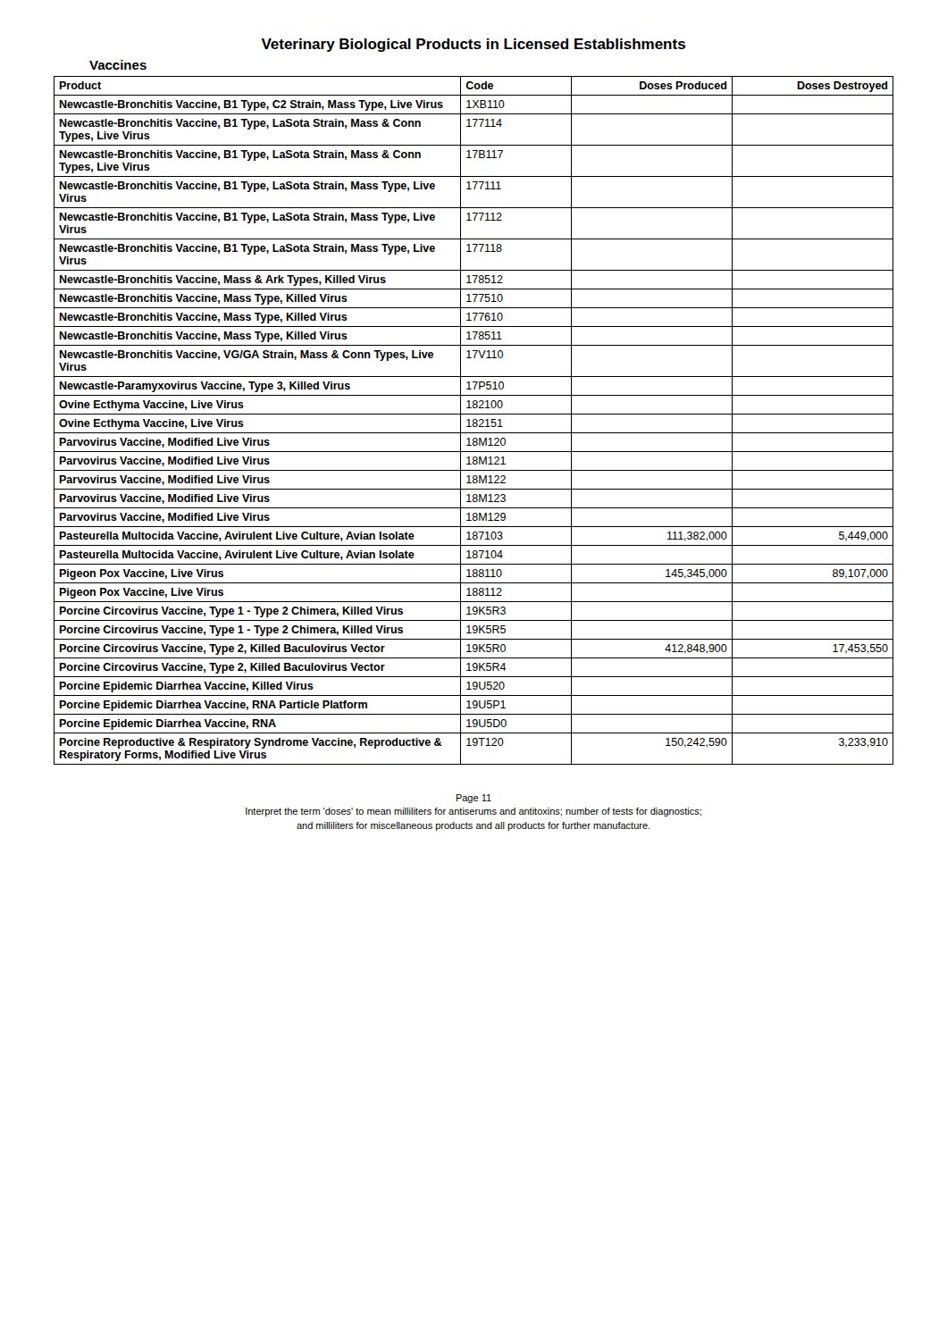Veterinary Biological Products in Licensed Establishments
Vaccines
| Product | Code | Doses Produced | Doses Destroyed |
| --- | --- | --- | --- |
| Newcastle-Bronchitis Vaccine, B1 Type, C2 Strain, Mass Type, Live Virus | 1XB110 | | |
| Newcastle-Bronchitis Vaccine, B1 Type, LaSota Strain, Mass & Conn Types, Live Virus | 177114 | | |
| Newcastle-Bronchitis Vaccine, B1 Type, LaSota Strain, Mass & Conn Types, Live Virus | 17B117 | | |
| Newcastle-Bronchitis Vaccine, B1 Type, LaSota Strain, Mass Type, Live Virus | 177111 | | |
| Newcastle-Bronchitis Vaccine, B1 Type, LaSota Strain, Mass Type, Live Virus | 177112 | | |
| Newcastle-Bronchitis Vaccine, B1 Type, LaSota Strain, Mass Type, Live Virus | 177118 | | |
| Newcastle-Bronchitis Vaccine, Mass & Ark Types, Killed Virus | 178512 | | |
| Newcastle-Bronchitis Vaccine, Mass Type, Killed Virus | 177510 | | |
| Newcastle-Bronchitis Vaccine, Mass Type, Killed Virus | 177610 | | |
| Newcastle-Bronchitis Vaccine, Mass Type, Killed Virus | 178511 | | |
| Newcastle-Bronchitis Vaccine, VG/GA Strain, Mass & Conn Types, Live Virus | 17V110 | | |
| Newcastle-Paramyxovirus Vaccine, Type 3, Killed Virus | 17P510 | | |
| Ovine Ecthyma Vaccine, Live Virus | 182100 | | |
| Ovine Ecthyma Vaccine, Live Virus | 182151 | | |
| Parvovirus Vaccine, Modified Live Virus | 18M120 | | |
| Parvovirus Vaccine, Modified Live Virus | 18M121 | | |
| Parvovirus Vaccine, Modified Live Virus | 18M122 | | |
| Parvovirus Vaccine, Modified Live Virus | 18M123 | | |
| Parvovirus Vaccine, Modified Live Virus | 18M129 | | |
| Pasteurella Multocida Vaccine, Avirulent Live Culture, Avian Isolate | 187103 | 111,382,000 | 5,449,000 |
| Pasteurella Multocida Vaccine, Avirulent Live Culture, Avian Isolate | 187104 | | |
| Pigeon Pox Vaccine, Live Virus | 188110 | 145,345,000 | 89,107,000 |
| Pigeon Pox Vaccine, Live Virus | 188112 | | |
| Porcine Circovirus Vaccine, Type 1 - Type 2 Chimera, Killed Virus | 19K5R3 | | |
| Porcine Circovirus Vaccine, Type 1 - Type 2 Chimera, Killed Virus | 19K5R5 | | |
| Porcine Circovirus Vaccine, Type 2, Killed Baculovirus Vector | 19K5R0 | 412,848,900 | 17,453,550 |
| Porcine Circovirus Vaccine, Type 2, Killed Baculovirus Vector | 19K5R4 | | |
| Porcine Epidemic Diarrhea Vaccine, Killed Virus | 19U520 | | |
| Porcine Epidemic Diarrhea Vaccine, RNA Particle Platform | 19U5P1 | | |
| Porcine Epidemic Diarrhea Vaccine, RNA | 19U5D0 | | |
| Porcine Reproductive & Respiratory Syndrome Vaccine, Reproductive & Respiratory Forms, Modified Live Virus | 19T120 | 150,242,590 | 3,233,910 |
Page 11
Interpret the term 'doses' to mean milliliters for antiserums and antitoxins; number of tests for diagnostics;
and milliliters for miscellaneous products and all products for further manufacture.